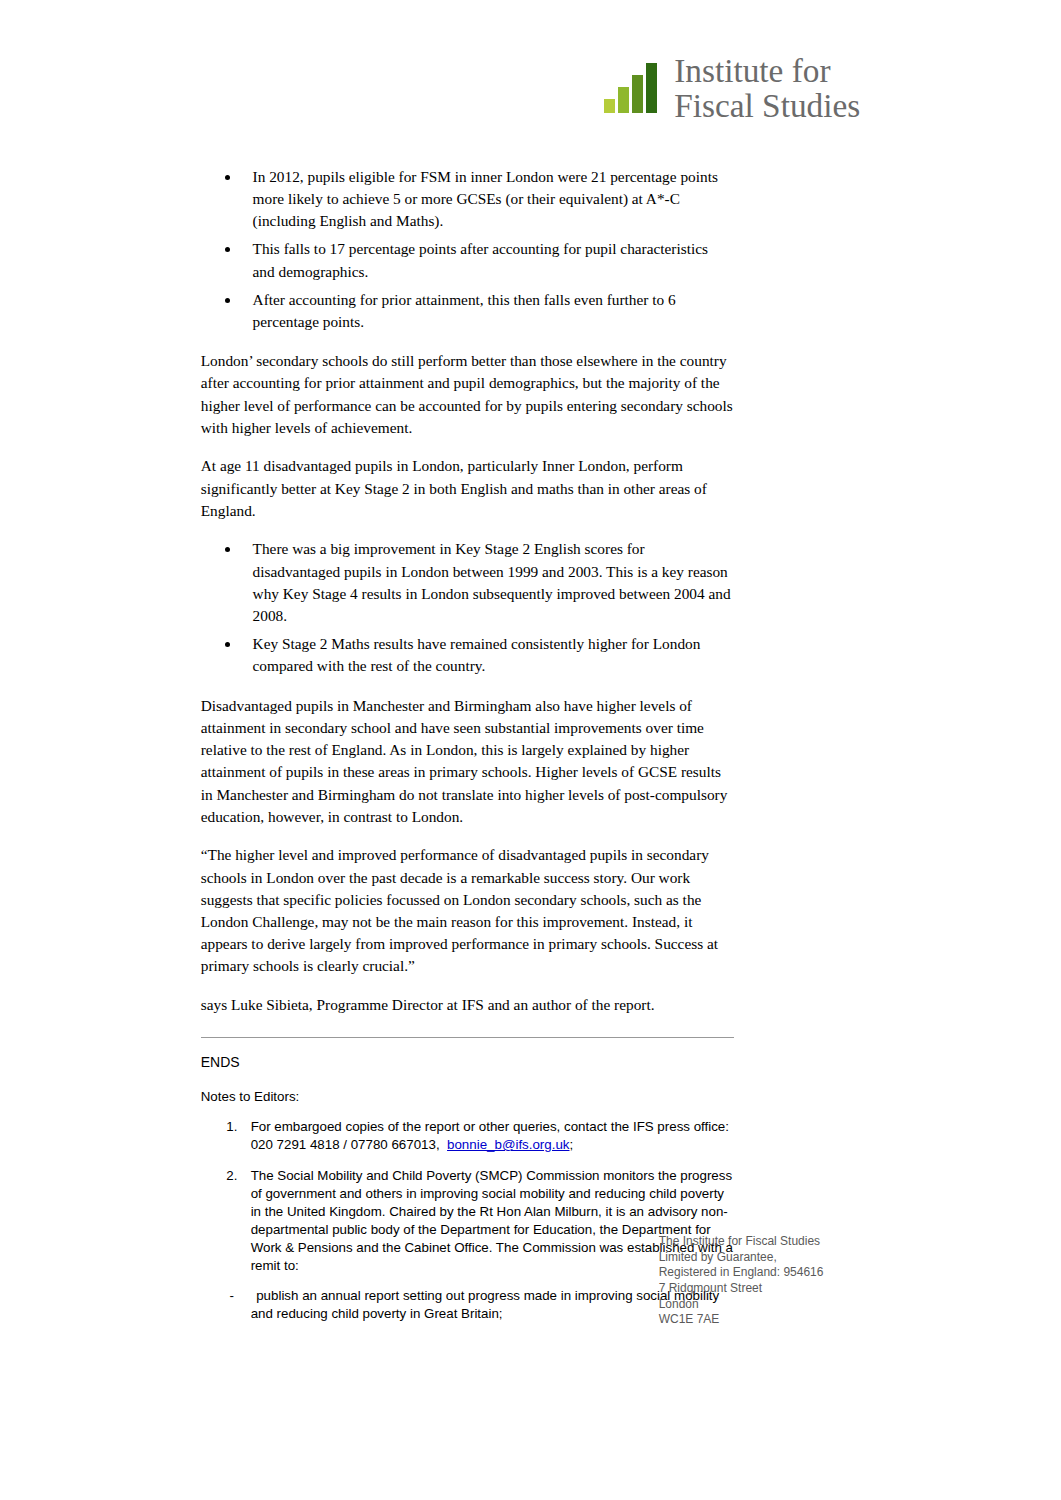Institute for
Fiscal Studies
In 2012, pupils eligible for FSM in inner London were 21 percentage points more likely to achieve 5 or more GCSEs (or their equivalent) at A*-C (including English and Maths).
This falls to 17 percentage points after accounting for pupil characteristics and demographics.
After accounting for prior attainment, this then falls even further to 6 percentage points.
London’ secondary schools do still perform better than those elsewhere in the country after accounting for prior attainment and pupil demographics, but the majority of the higher level of performance can be accounted for by pupils entering secondary schools with higher levels of achievement.
At age 11 disadvantaged pupils in London, particularly Inner London, perform significantly better at Key Stage 2 in both English and maths than in other areas of England.
There was a big improvement in Key Stage 2 English scores for disadvantaged pupils in London between 1999 and 2003. This is a key reason why Key Stage 4 results in London subsequently improved between 2004 and 2008.
Key Stage 2 Maths results have remained consistently higher for London compared with the rest of the country.
Disadvantaged pupils in Manchester and Birmingham also have higher levels of attainment in secondary school and have seen substantial improvements over time relative to the rest of England. As in London, this is largely explained by higher attainment of pupils in these areas in primary schools. Higher levels of GCSE results in Manchester and Birmingham do not translate into higher levels of post-compulsory education, however, in contrast to London.
“The higher level and improved performance of disadvantaged pupils in secondary schools in London over the past decade is a remarkable success story. Our work suggests that specific policies focussed on London secondary schools, such as the London Challenge, may not be the main reason for this improvement. Instead, it appears to derive largely from improved performance in primary schools. Success at primary schools is clearly crucial.”
says Luke Sibieta, Programme Director at IFS and an author of the report.
ENDS
Notes to Editors:
For embargoed copies of the report or other queries, contact the IFS press office: 020 7291 4818 / 07780 667013, bonnie_b@ifs.org.uk;
The Social Mobility and Child Poverty (SMCP) Commission monitors the progress of government and others in improving social mobility and reducing child poverty in the United Kingdom. Chaired by the Rt Hon Alan Milburn, it is an advisory non-departmental public body of the Department for Education, the Department for Work & Pensions and the Cabinet Office. The Commission was established with a remit to:
- publish an annual report setting out progress made in improving social mobility and reducing child poverty in Great Britain;
The Institute for Fiscal Studies
Limited by Guarantee,
Registered in England: 954616
7 Ridgmount Street
London
WC1E 7AE